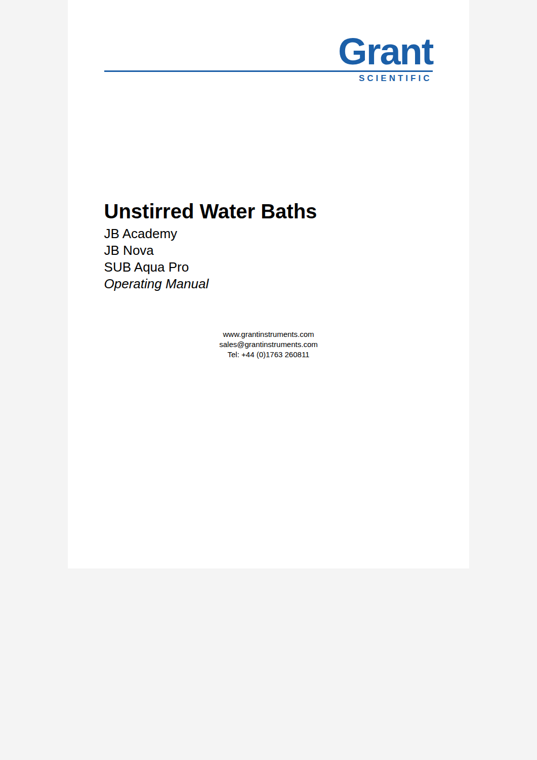Grant
SCIENTIFIC
Unstirred Water Baths
JB Academy JB Nova SUB Aqua Pro
Operating Manual
www.grantinstruments.com
sales@grantinstruments.com
Tel: +44 (0)1763 260811